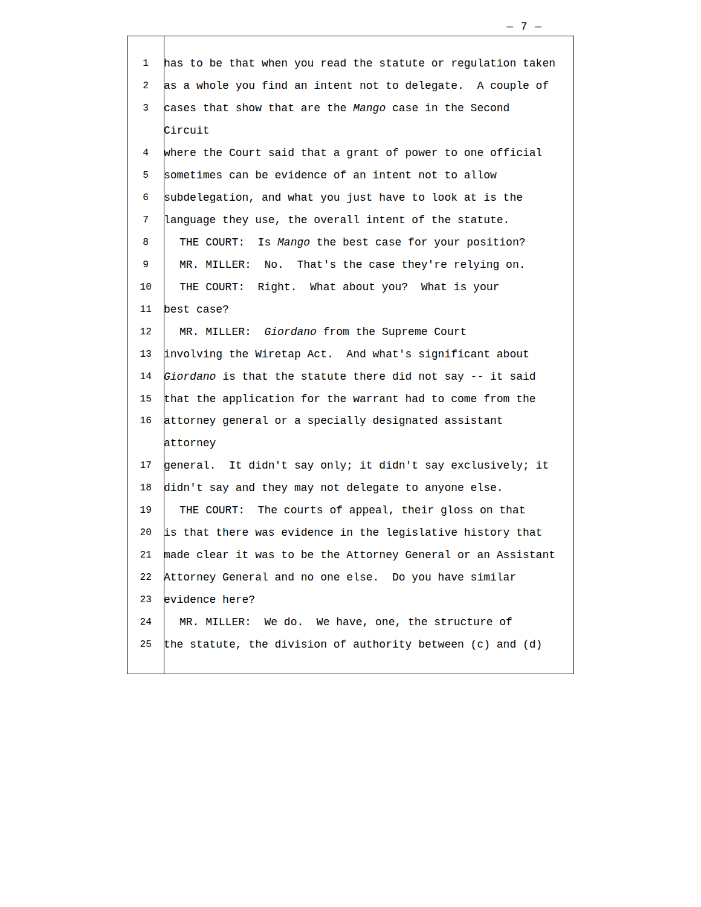— 7 —
| 1 | has to be that when you read the statute or regulation taken |
| 2 | as a whole you find an intent not to delegate. A couple of |
| 3 | cases that show that are the Mango case in the Second Circuit |
| 4 | where the Court said that a grant of power to one official |
| 5 | sometimes can be evidence of an intent not to allow |
| 6 | subdelegation, and what you just have to look at is the |
| 7 | language they use, the overall intent of the statute. |
| 8 | THE COURT: Is Mango the best case for your position? |
| 9 | MR. MILLER: No. That's the case they're relying on. |
| 10 | THE COURT: Right. What about you? What is your |
| 11 | best case? |
| 12 | MR. MILLER: Giordano from the Supreme Court |
| 13 | involving the Wiretap Act. And what's significant about |
| 14 | Giordano is that the statute there did not say -- it said |
| 15 | that the application for the warrant had to come from the |
| 16 | attorney general or a specially designated assistant attorney |
| 17 | general. It didn't say only; it didn't say exclusively; it |
| 18 | didn't say and they may not delegate to anyone else. |
| 19 | THE COURT: The courts of appeal, their gloss on that |
| 20 | is that there was evidence in the legislative history that |
| 21 | made clear it was to be the Attorney General or an Assistant |
| 22 | Attorney General and no one else. Do you have similar |
| 23 | evidence here? |
| 24 | MR. MILLER: We do. We have, one, the structure of |
| 25 | the statute, the division of authority between (c) and (d) |